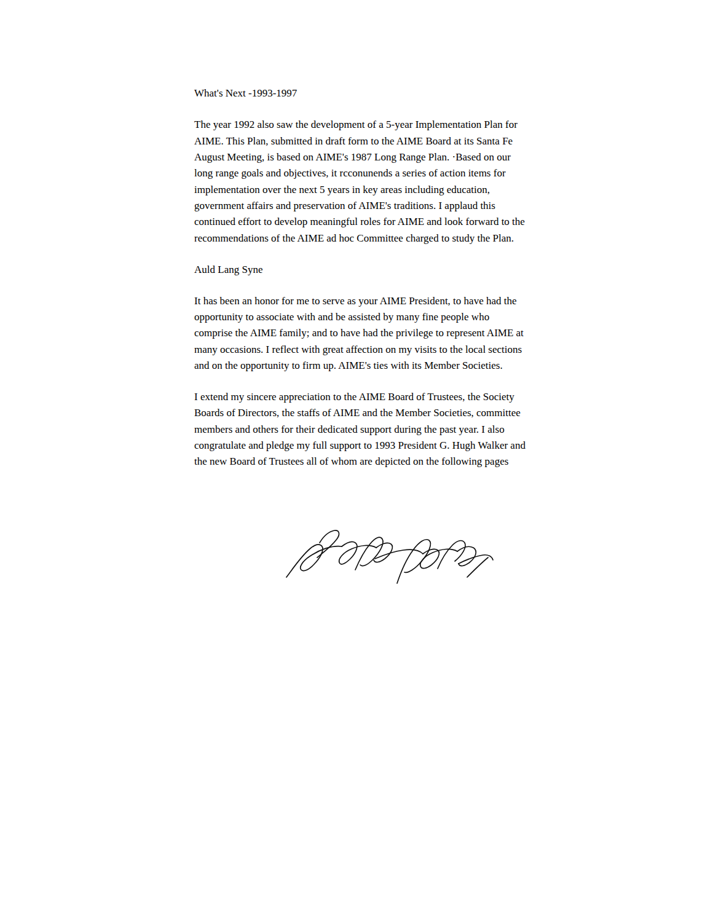What's Next -1993-1997
The year 1992 also saw the development of a 5-year Implementation Plan for AIME. This Plan, submitted in draft form to the AIME Board at its Santa Fe August Meeting, is based on AIME's 1987 Long Range Plan. ·Based on our long range goals and objectives, it rcconunends a series of action items for implementation over the next 5 years in key areas including education, government affairs and preservation of AIME's traditions. I applaud this continued effort to develop meaningful roles for AIME and look forward to the recommendations of the AIME ad hoc Committee charged to study the Plan.
Auld Lang Syne
It has been an honor for me to serve as your AIME President, to have had the opportunity to associate with and be assisted by many fine people who comprise the AIME family; and to have had the privilege to represent AIME at many occasions. I reflect with great affection on my visits to the local sections and on the opportunity to firm up. AIME's ties with its Member Societies.
I extend my sincere appreciation to the AIME Board of Trustees, the Society Boards of Directors, the staffs of AIME and the Member Societies, committee members and others for their dedicated support during the past year. I also congratulate and pledge my full support to 1993 President G. Hugh Walker and the new Board of Trustees all of whom are depicted on the following pages